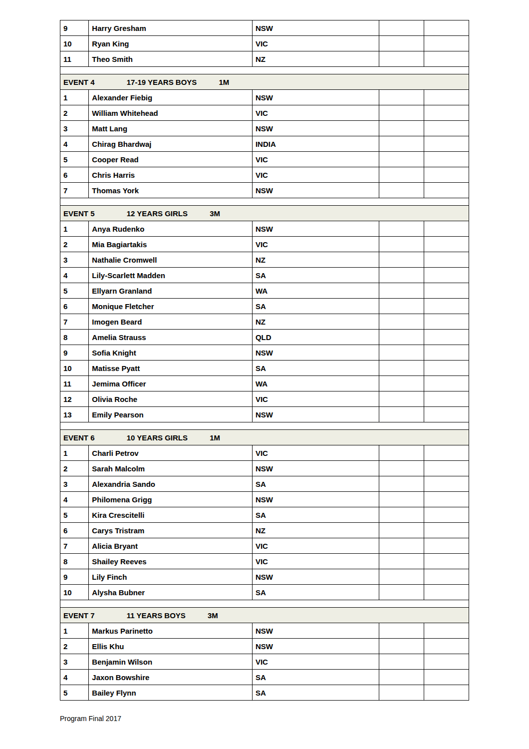| 9 | Harry Gresham | NSW | | |
| 10 | Ryan King | VIC | | |
| 11 | Theo Smith | NZ | | |
| EVENT 4 17-19 YEARS BOYS 1M |
| 1 | Alexander Fiebig | NSW | | |
| 2 | William Whitehead | VIC | | |
| 3 | Matt Lang | NSW | | |
| 4 | Chirag Bhardwaj | INDIA | | |
| 5 | Cooper Read | VIC | | |
| 6 | Chris Harris | VIC | | |
| 7 | Thomas York | NSW | | |
| EVENT 5 12 YEARS GIRLS 3M |
| 1 | Anya Rudenko | NSW | | |
| 2 | Mia Bagiartakis | VIC | | |
| 3 | Nathalie Cromwell | NZ | | |
| 4 | Lily-Scarlett Madden | SA | | |
| 5 | Ellyarn Granland | WA | | |
| 6 | Monique Fletcher | SA | | |
| 7 | Imogen Beard | NZ | | |
| 8 | Amelia Strauss | QLD | | |
| 9 | Sofia Knight | NSW | | |
| 10 | Matisse Pyatt | SA | | |
| 11 | Jemima Officer | WA | | |
| 12 | Olivia Roche | VIC | | |
| 13 | Emily Pearson | NSW | | |
| EVENT 6 10 YEARS GIRLS 1M |
| 1 | Charli Petrov | VIC | | |
| 2 | Sarah Malcolm | NSW | | |
| 3 | Alexandria Sando | SA | | |
| 4 | Philomena Grigg | NSW | | |
| 5 | Kira Crescitelli | SA | | |
| 6 | Carys Tristram | NZ | | |
| 7 | Alicia Bryant | VIC | | |
| 8 | Shailey Reeves | VIC | | |
| 9 | Lily Finch | NSW | | |
| 10 | Alysha Bubner | SA | | |
| EVENT 7 11 YEARS BOYS 3M |
| 1 | Markus Parinetto | NSW | | |
| 2 | Ellis Khu | NSW | | |
| 3 | Benjamin Wilson | VIC | | |
| 4 | Jaxon Bowshire | SA | | |
| 5 | Bailey Flynn | SA | | |
Program Final 2017